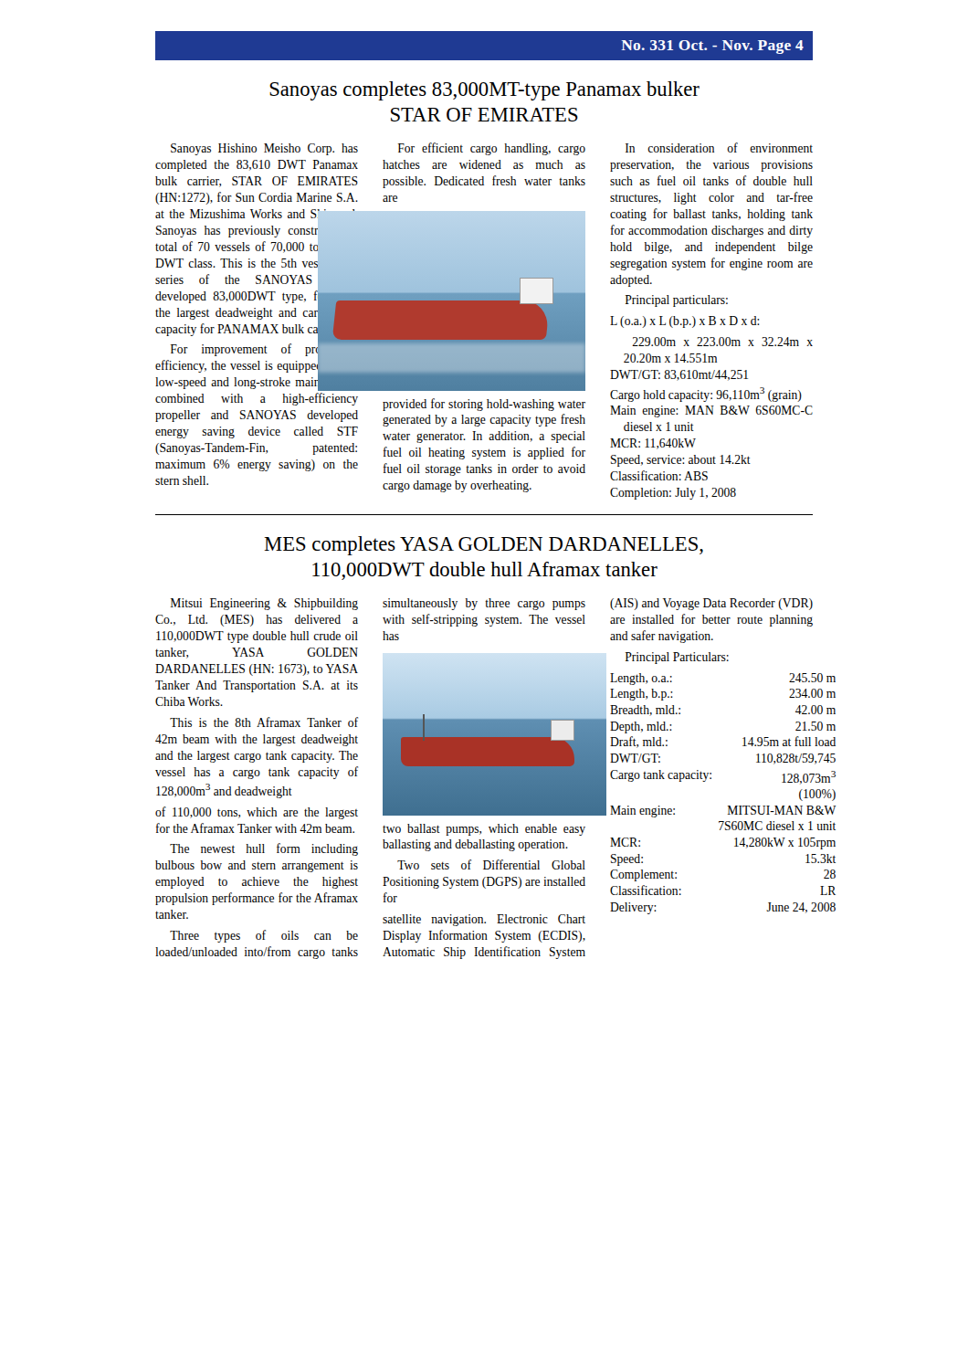No. 331 Oct. - Nov. Page 4
Sanoyas completes 83,000MT-type Panamax bulker STAR OF EMIRATES
Sanoyas Hishino Meisho Corp. has completed the 83,610 DWT Panamax bulk carrier, STAR OF EMIRATES (HN:1272), for Sun Cordia Marine S.A. at the Mizushima Works and Shipyard. Sanoyas has previously constructed a total of 70 vessels of 70,000 to 75,000 DWT class. This is the 5th vessel of a series of the SANOYAS newly developed 83,000DWT type, featuring the largest deadweight and cargo hold capacity for PANAMAX bulk carriers.
For improvement of propulsion efficiency, the vessel is equipped with a low-speed and long-stroke main engine combined with a high-efficiency propeller and SANOYAS developed energy saving device called STF (Sanoyas-Tandem-Fin, patented: maximum 6% energy saving) on the stern shell.
For efficient cargo handling, cargo hatches are widened as much as possible. Dedicated fresh water tanks are
provided for storing hold-washing water generated by a large capacity type fresh water generator. In addition, a special fuel oil heating system is applied for fuel oil storage tanks in order to avoid cargo damage by overheating.
In consideration of environment preservation, the various provisions such as fuel oil tanks of double hull structures, light color and tar-free coating for ballast tanks, holding tank for accommodation discharges and dirty hold bilge, and independent bilge segregation system for engine room are adopted.
Principal particulars:
L (o.a.) x L (b.p.) x B x D x d:
229.00m x 223.00m x 32.24m x 20.20m x 14.551m
DWT/GT: 83,610mt/44,251
Cargo hold capacity: 96,110m3 (grain)
Main engine: MAN B&W 6S60MC-C diesel x 1 unit
MCR: 11,640kW
Speed, service: about 14.2kt
Classification: ABS
Completion: July 1, 2008
MES completes YASA GOLDEN DARDANELLES, 110,000DWT double hull Aframax tanker
Mitsui Engineering & Shipbuilding Co., Ltd. (MES) has delivered a 110,000DWT type double hull crude oil tanker, YASA GOLDEN DARDANELLES (HN: 1673), to YASA Tanker And Transportation S.A. at its Chiba Works.
This is the 8th Aframax Tanker of 42m beam with the largest deadweight and the largest cargo tank capacity. The vessel has a cargo tank capacity of 128,000m3 and deadweight
of 110,000 tons, which are the largest for the Aframax Tanker with 42m beam.
The newest hull form including bulbous bow and stern arrangement is employed to achieve the highest propulsion performance for the Aframax tanker.
Three types of oils can be loaded/unloaded into/from cargo tanks simultaneously by three cargo pumps with self-stripping system. The vessel has
two ballast pumps, which enable easy ballasting and deballasting operation.
Two sets of Differential Global Positioning System (DGPS) are installed for
satellite navigation. Electronic Chart Display Information System (ECDIS), Automatic Ship Identification System (AIS) and Voyage Data Recorder (VDR) are installed for better route planning and safer navigation.
Principal Particulars:
| Length, o.a.: | 245.50 m |
| Length, b.p.: | 234.00 m |
| Breadth, mld.: | 42.00 m |
| Depth, mld.: | 21.50 m |
| Draft, mld.: | 14.95m at full load |
| DWT/GT: | 110,828t/59,745 |
| Cargo tank capacity: | 128,073m 3 |
| | (100%) |
| Main engine: | MITSUI-MAN B&W |
| | 7S60MC diesel x 1 unit |
| MCR: | 14,280kW x 105rpm |
| Speed: | 15.3kt |
| Complement: | 28 |
| Classification: | LR |
| Delivery: | June 24, 2008 |